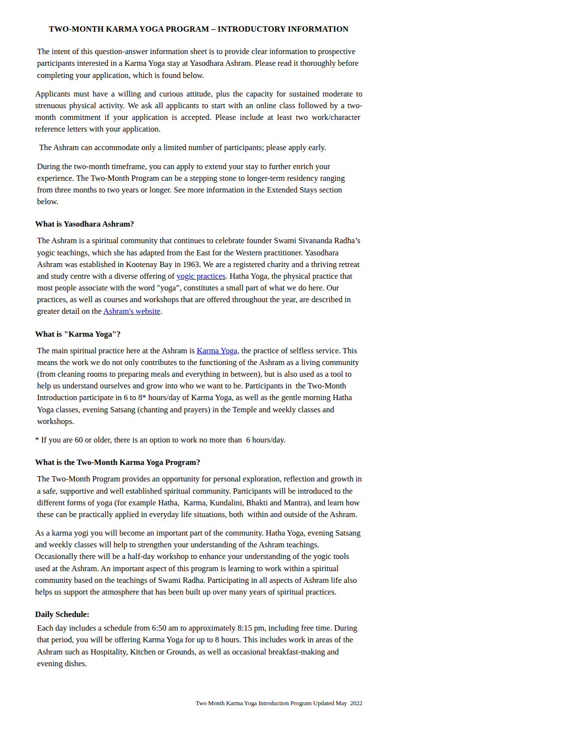TWO-MONTH KARMA YOGA PROGRAM – INTRODUCTORY INFORMATION
The intent of this question-answer information sheet is to provide clear information to prospective participants interested in a Karma Yoga stay at Yasodhara Ashram. Please read it thoroughly before completing your application, which is found below.
Applicants must have a willing and curious attitude, plus the capacity for sustained moderate to strenuous physical activity. We ask all applicants to start with an online class followed by a two-month commitment if your application is accepted. Please include at least two work/character reference letters with your application.
The Ashram can accommodate only a limited number of participants; please apply early.
During the two-month timeframe, you can apply to extend your stay to further enrich your experience. The Two-Month Program can be a stepping stone to longer-term residency ranging from three months to two years or longer. See more information in the Extended Stays section below.
What is Yasodhara Ashram?
The Ashram is a spiritual community that continues to celebrate founder Swami Sivananda Radha’s yogic teachings, which she has adapted from the East for the Western practitioner. Yasodhara Ashram was established in Kootenay Bay in 1963. We are a registered charity and a thriving retreat and study centre with a diverse offering of yogic practices. Hatha Yoga, the physical practice that most people associate with the word "yoga”, constitutes a small part of what we do here. Our practices, as well as courses and workshops that are offered throughout the year, are described in greater detail on the Ashram's website.
What is "Karma Yoga"?
The main spiritual practice here at the Ashram is Karma Yoga, the practice of selfless service. This means the work we do not only contributes to the functioning of the Ashram as a living community (from cleaning rooms to preparing meals and everything in between), but is also used as a tool to help us understand ourselves and grow into who we want to be. Participants in the Two-Month Introduction participate in 6 to 8* hours/day of Karma Yoga, as well as the gentle morning Hatha Yoga classes, evening Satsang (chanting and prayers) in the Temple and weekly classes and workshops.
* If you are 60 or older, there is an option to work no more than 6 hours/day.
What is the Two-Month Karma Yoga Program?
The Two-Month Program provides an opportunity for personal exploration, reflection and growth in a safe, supportive and well established spiritual community. Participants will be introduced to the different forms of yoga (for example Hatha, Karma, Kundalini, Bhakti and Mantra), and learn how these can be practically applied in everyday life situations, both within and outside of the Ashram.
As a karma yogi you will become an important part of the community. Hatha Yoga, evening Satsang and weekly classes will help to strengthen your understanding of the Ashram teachings. Occasionally there will be a half-day workshop to enhance your understanding of the yogic tools used at the Ashram. An important aspect of this program is learning to work within a spiritual community based on the teachings of Swami Radha. Participating in all aspects of Ashram life also helps us support the atmosphere that has been built up over many years of spiritual practices.
Daily Schedule:
Each day includes a schedule from 6:50 am to approximately 8:15 pm, including free time. During that period, you will be offering Karma Yoga for up to 8 hours. This includes work in areas of the Ashram such as Hospitality, Kitchen or Grounds, as well as occasional breakfast-making and evening dishes.
Two Month Karma Yoga Introduction Program Updated May 2022